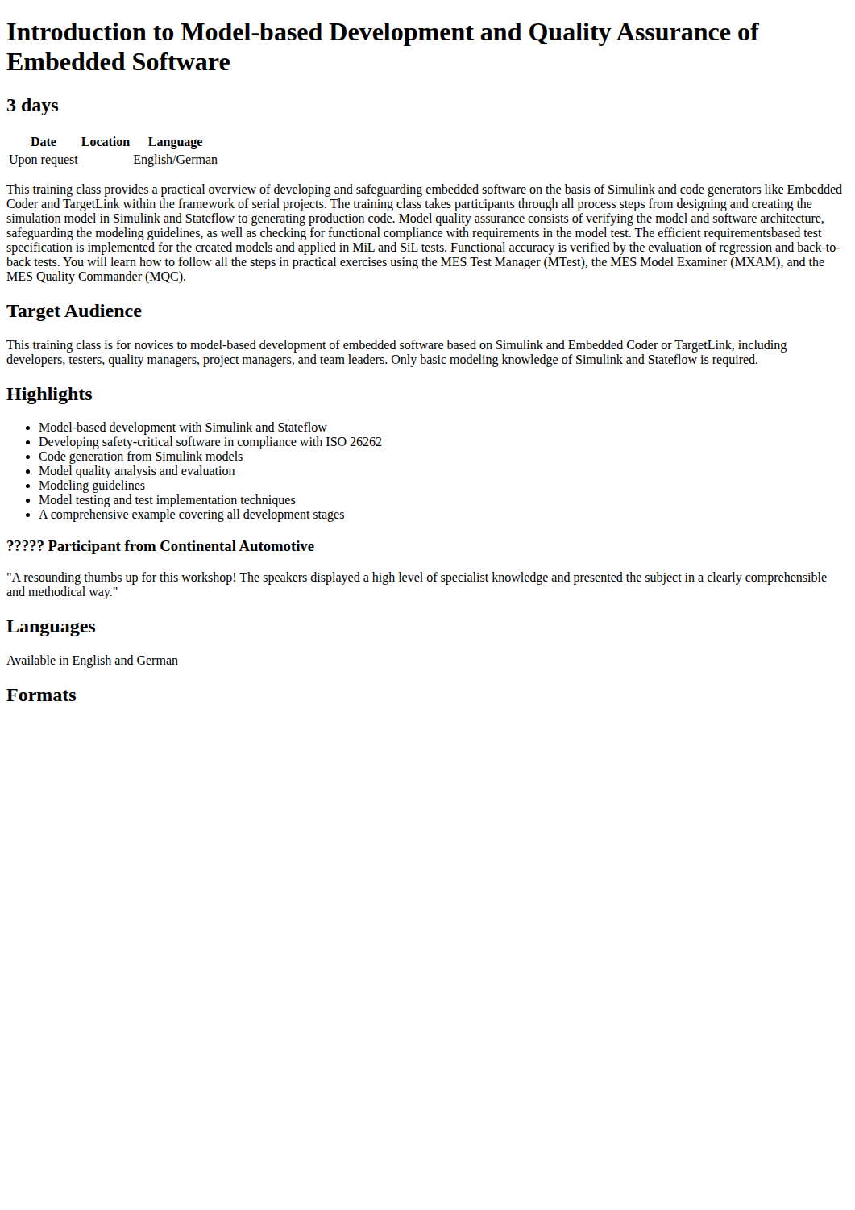Introduction to Model-based Development and Quality Assurance of Embedded Software
3 days
| Date | Location | Language |
| --- | --- | --- |
| Upon request | | English/German |
This training class provides a practical overview of developing and safeguarding embedded software on the basis of Simulink and code generators like Embedded Coder and TargetLink within the framework of serial projects. The training class takes participants through all process steps from designing and creating the simulation model in Simulink and Stateflow to generating production code. Model quality assurance consists of verifying the model and software architecture, safeguarding the modeling guidelines, as well as checking for functional compliance with requirements in the model test. The efficient requirementsbased test specification is implemented for the created models and applied in MiL and SiL tests. Functional accuracy is verified by the evaluation of regression and back-to-back tests. You will learn how to follow all the steps in practical exercises using the MES Test Manager (MTest), the MES Model Examiner (MXAM), and the MES Quality Commander (MQC).
Target Audience
This training class is for novices to model-based development of embedded software based on Simulink and Embedded Coder or TargetLink, including developers, testers, quality managers, project managers, and team leaders. Only basic modeling knowledge of Simulink and Stateflow is required.
Highlights
Model-based development with Simulink and Stateflow
Developing safety-critical software in compliance with ISO 26262
Code generation from Simulink models
Model quality analysis and evaluation
Modeling guidelines
Model testing and test implementation techniques
A comprehensive example covering all development stages
????? Participant from Continental Automotive
"A resounding thumbs up for this workshop! The speakers displayed a high level of specialist knowledge and presented the subject in a clearly comprehensible and methodical way."
Languages
Available in English and German
Formats